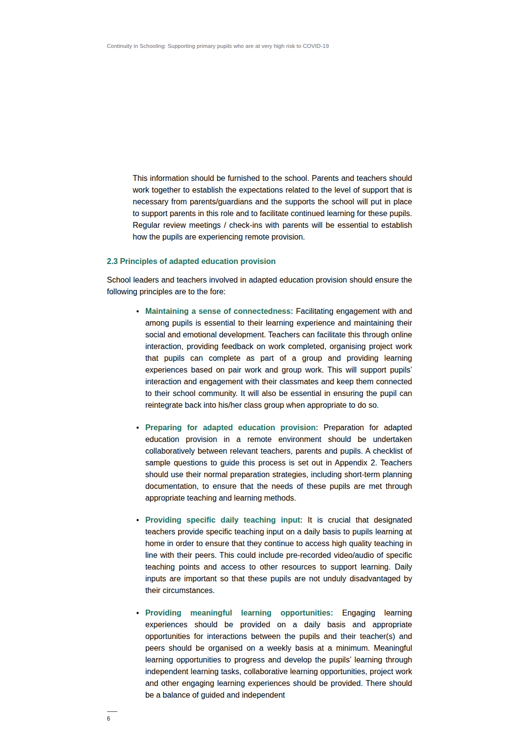Continuity in Schooling: Supporting primary pupils who are at very high risk to COVID-19
This information should be furnished to the school. Parents and teachers should work together to establish the expectations related to the level of support that is necessary from parents/guardians and the supports the school will put in place to support parents in this role and to facilitate continued learning for these pupils. Regular review meetings / check-ins with parents will be essential to establish how the pupils are experiencing remote provision.
2.3 Principles of adapted education provision
School leaders and teachers involved in adapted education provision should ensure the following principles are to the fore:
Maintaining a sense of connectedness: Facilitating engagement with and among pupils is essential to their learning experience and maintaining their social and emotional development. Teachers can facilitate this through online interaction, providing feedback on work completed, organising project work that pupils can complete as part of a group and providing learning experiences based on pair work and group work. This will support pupils’ interaction and engagement with their classmates and keep them connected to their school community. It will also be essential in ensuring the pupil can reintegrate back into his/her class group when appropriate to do so.
Preparing for adapted education provision: Preparation for adapted education provision in a remote environment should be undertaken collaboratively between relevant teachers, parents and pupils. A checklist of sample questions to guide this process is set out in Appendix 2. Teachers should use their normal preparation strategies, including short-term planning documentation, to ensure that the needs of these pupils are met through appropriate teaching and learning methods.
Providing specific daily teaching input: It is crucial that designated teachers provide specific teaching input on a daily basis to pupils learning at home in order to ensure that they continue to access high quality teaching in line with their peers. This could include pre-recorded video/audio of specific teaching points and access to other resources to support learning. Daily inputs are important so that these pupils are not unduly disadvantaged by their circumstances.
Providing meaningful learning opportunities: Engaging learning experiences should be provided on a daily basis and appropriate opportunities for interactions between the pupils and their teacher(s) and peers should be organised on a weekly basis at a minimum. Meaningful learning opportunities to progress and develop the pupils’ learning through independent learning tasks, collaborative learning opportunities, project work and other engaging learning experiences should be provided. There should be a balance of guided and independent
6